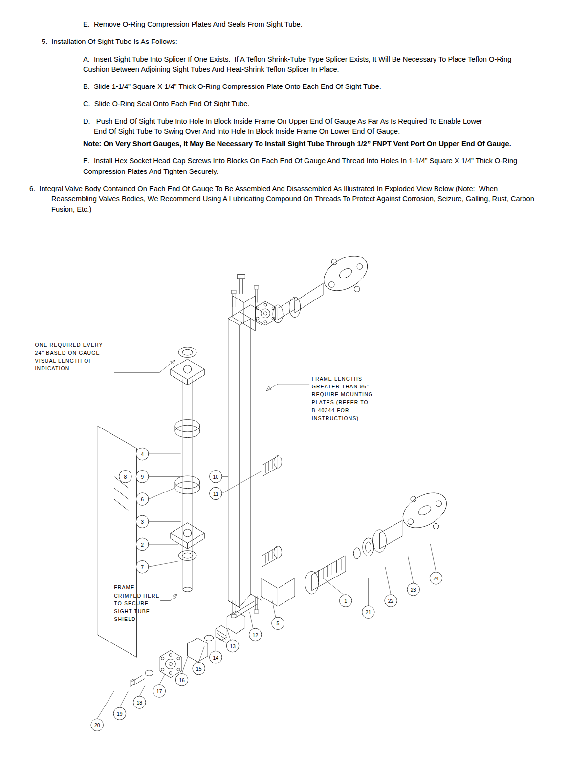E. Remove O-Ring Compression Plates And Seals From Sight Tube.
5. Installation Of Sight Tube Is As Follows:
A. Insert Sight Tube Into Splicer If One Exists. If A Teflon Shrink-Tube Type Splicer Exists, It Will Be Necessary To Place Teflon O-Ring Cushion Between Adjoining Sight Tubes And Heat-Shrink Teflon Splicer In Place.
B. Slide 1-1/4” Square X 1/4” Thick O-Ring Compression Plate Onto Each End Of Sight Tube.
C. Slide O-Ring Seal Onto Each End Of Sight Tube.
D. Push End Of Sight Tube Into Hole In Block Inside Frame On Upper End Of Gauge As Far As Is Required To Enable Lower End Of Sight Tube To Swing Over And Into Hole In Block Inside Frame On Lower End Of Gauge.
Note: On Very Short Gauges, It May Be Necessary To Install Sight Tube Through 1/2” FNPT Vent Port On Upper End Of Gauge.
E. Install Hex Socket Head Cap Screws Into Blocks On Each End Of Gauge And Thread Into Holes In 1-1/4” Square X 1/4” Thick O-Ring Compression Plates And Tighten Securely.
6. Integral Valve Body Contained On Each End Of Gauge To Be Assembled And Disassembled As Illustrated In Exploded View Below (Note: When Reassembling Valves Bodies, We Recommend Using A Lubricating Compound On Threads To Protect Against Corrosion, Seizure, Galling, Rust, Carbon Fusion, Etc.)
ONE REQUIRED EVERY 24" BASED ON GAUGE VISUAL LENGTH OF INDICATION FRAME LENGTHS GREATER THAN 96" REQUIRE MOUNTING PLATES (REFER TO B-40344 FOR INSTRUCTIONS) FRAME CRIMPED HERE TO SECURE SIGHT TUBE SHIELD 4 8 9 6 3 2 7 10 11 1 5 12 13 14 15 16 17 18 19 20 21 22 23 24